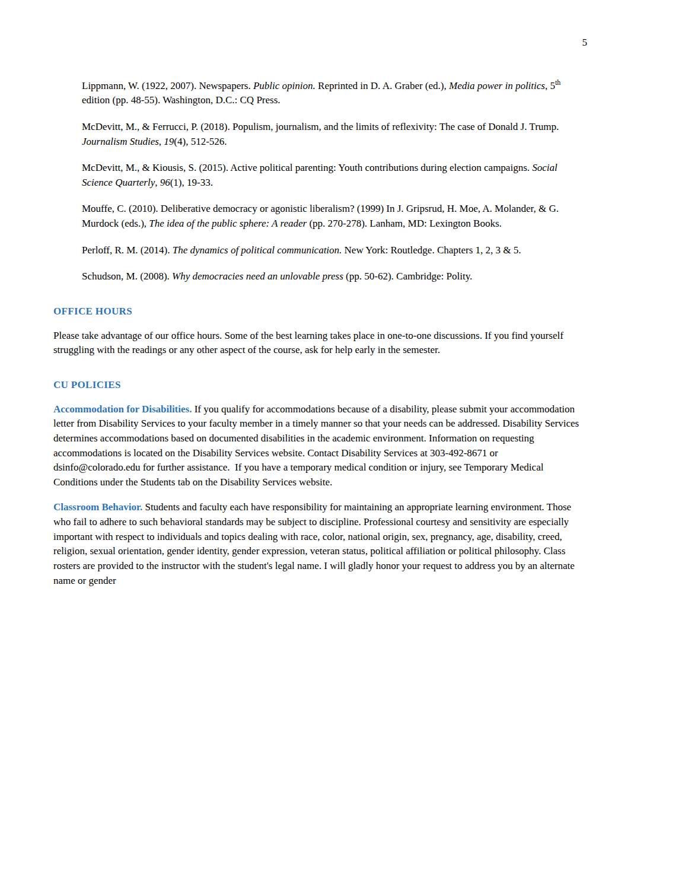5
Lippmann, W. (1922, 2007). Newspapers. Public opinion. Reprinted in D. A. Graber (ed.), Media power in politics, 5th edition (pp. 48-55). Washington, D.C.: CQ Press.
McDevitt, M., & Ferrucci, P. (2018). Populism, journalism, and the limits of reflexivity: The case of Donald J. Trump. Journalism Studies, 19(4), 512-526.
McDevitt, M., & Kiousis, S. (2015). Active political parenting: Youth contributions during election campaigns. Social Science Quarterly, 96(1), 19-33.
Mouffe, C. (2010). Deliberative democracy or agonistic liberalism? (1999) In J. Gripsrud, H. Moe, A. Molander, & G. Murdock (eds.), The idea of the public sphere: A reader (pp. 270-278). Lanham, MD: Lexington Books.
Perloff, R. M. (2014). The dynamics of political communication. New York: Routledge. Chapters 1, 2, 3 & 5.
Schudson, M. (2008). Why democracies need an unlovable press (pp. 50-62). Cambridge: Polity.
OFFICE HOURS
Please take advantage of our office hours. Some of the best learning takes place in one-to-one discussions. If you find yourself struggling with the readings or any other aspect of the course, ask for help early in the semester.
CU POLICIES
Accommodation for Disabilities. If you qualify for accommodations because of a disability, please submit your accommodation letter from Disability Services to your faculty member in a timely manner so that your needs can be addressed. Disability Services determines accommodations based on documented disabilities in the academic environment. Information on requesting accommodations is located on the Disability Services website. Contact Disability Services at 303-492-8671 or dsinfo@colorado.edu for further assistance. If you have a temporary medical condition or injury, see Temporary Medical Conditions under the Students tab on the Disability Services website.
Classroom Behavior. Students and faculty each have responsibility for maintaining an appropriate learning environment. Those who fail to adhere to such behavioral standards may be subject to discipline. Professional courtesy and sensitivity are especially important with respect to individuals and topics dealing with race, color, national origin, sex, pregnancy, age, disability, creed, religion, sexual orientation, gender identity, gender expression, veteran status, political affiliation or political philosophy. Class rosters are provided to the instructor with the student's legal name. I will gladly honor your request to address you by an alternate name or gender